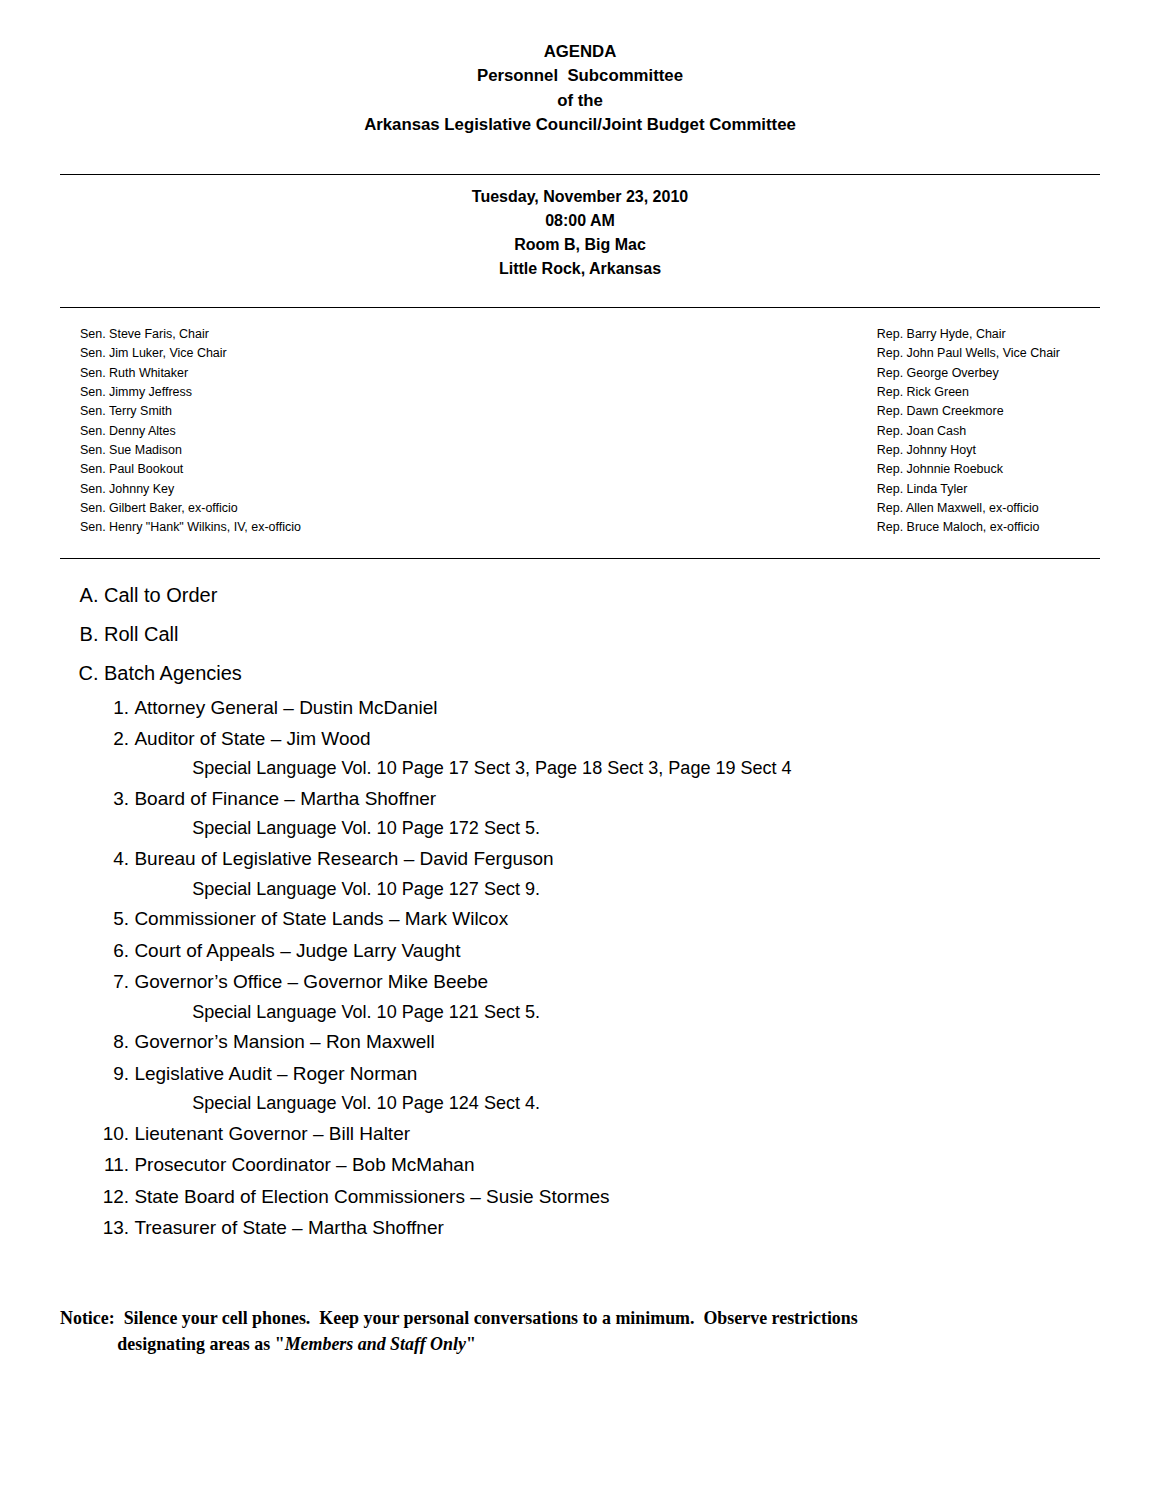AGENDA
Personnel Subcommittee
of the
Arkansas Legislative Council/Joint Budget Committee
Tuesday, November 23, 2010
08:00 AM
Room B, Big Mac
Little Rock, Arkansas
Sen. Steve Faris, Chair
Sen. Jim Luker, Vice Chair
Sen. Ruth Whitaker
Sen. Jimmy Jeffress
Sen. Terry Smith
Sen. Denny Altes
Sen. Sue Madison
Sen. Paul Bookout
Sen. Johnny Key
Sen. Gilbert Baker, ex-officio
Sen. Henry "Hank" Wilkins, IV, ex-officio
Rep. Barry Hyde, Chair
Rep. John Paul Wells, Vice Chair
Rep. George Overbey
Rep. Rick Green
Rep. Dawn Creekmore
Rep. Joan Cash
Rep. Johnny Hoyt
Rep. Johnnie Roebuck
Rep. Linda Tyler
Rep. Allen Maxwell, ex-officio
Rep. Bruce Maloch, ex-officio
Call to Order
Roll Call
Batch Agencies
Attorney General – Dustin McDaniel
Auditor of State – Jim Wood Special Language Vol. 10 Page 17 Sect 3, Page 18 Sect 3, Page 19 Sect 4
Board of Finance – Martha Shoffner Special Language Vol. 10 Page 172 Sect 5.
Bureau of Legislative Research – David Ferguson Special Language Vol. 10 Page 127 Sect 9.
Commissioner of State Lands – Mark Wilcox
Court of Appeals – Judge Larry Vaught
Governor’s Office – Governor Mike Beebe Special Language Vol. 10 Page 121 Sect 5.
Governor’s Mansion – Ron Maxwell
Legislative Audit – Roger Norman Special Language Vol. 10 Page 124 Sect 4.
Lieutenant Governor – Bill Halter
Prosecutor Coordinator – Bob McMahan
State Board of Election Commissioners – Susie Stormes
Treasurer of State – Martha Shoffner
Notice: Silence your cell phones. Keep your personal conversations to a minimum. Observe restrictions designating areas as "Members and Staff Only"